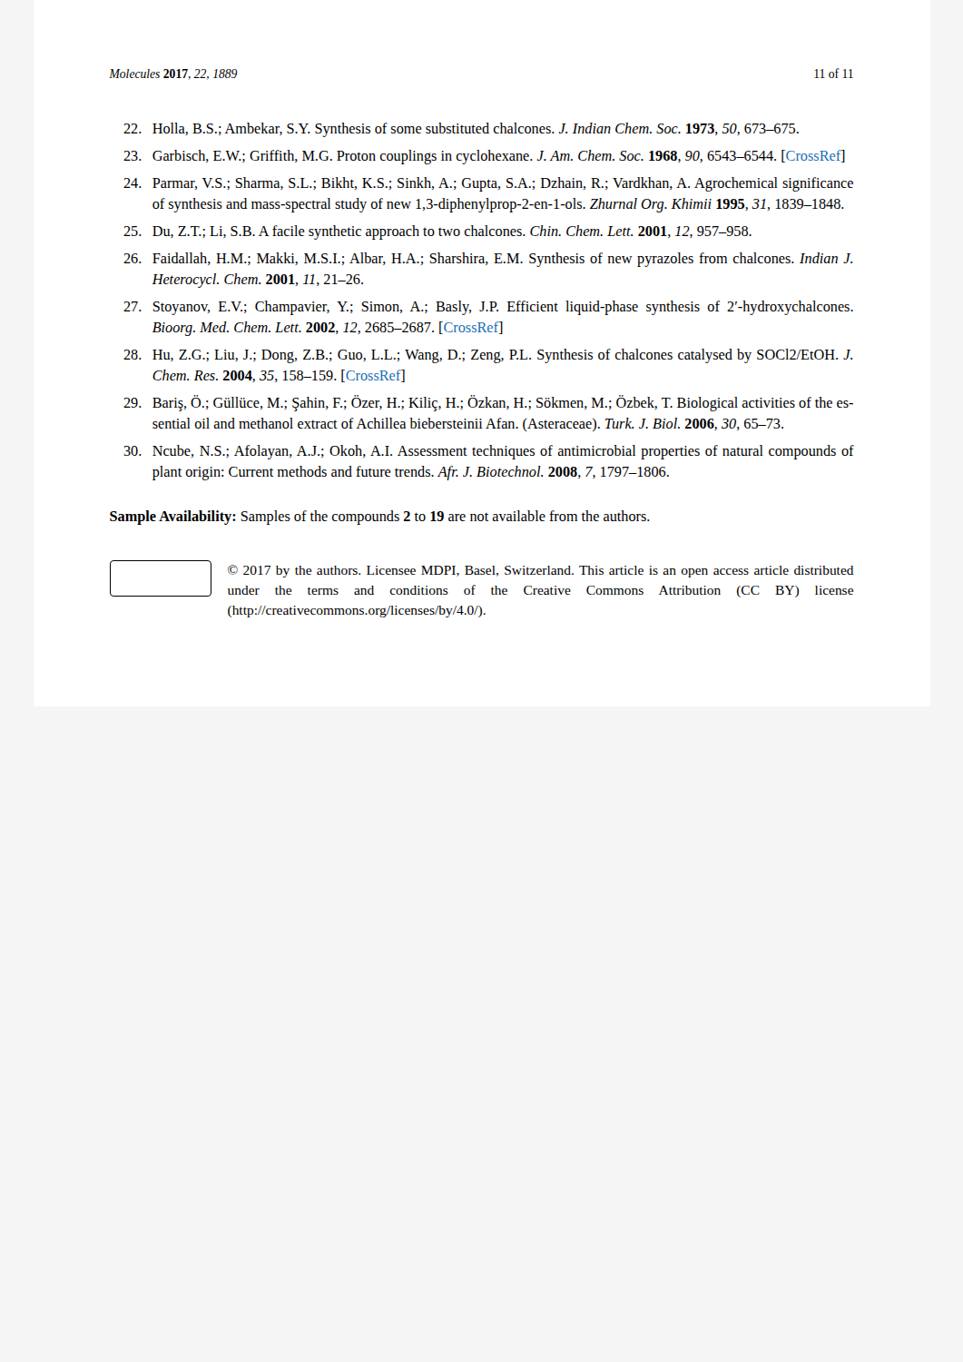Molecules 2017, 22, 1889
11 of 11
Holla, B.S.; Ambekar, S.Y. Synthesis of some substituted chalcones. J. Indian Chem. Soc. 1973, 50, 673–675.
Garbisch, E.W.; Griffith, M.G. Proton couplings in cyclohexane. J. Am. Chem. Soc. 1968, 90, 6543–6544. [CrossRef]
Parmar, V.S.; Sharma, S.L.; Bikht, K.S.; Sinkh, A.; Gupta, S.A.; Dzhain, R.; Vardkhan, A. Agrochemical significance of synthesis and mass-spectral study of new 1,3-diphenylprop-2-en-1-ols. Zhurnal Org. Khimii 1995, 31, 1839–1848.
Du, Z.T.; Li, S.B. A facile synthetic approach to two chalcones. Chin. Chem. Lett. 2001, 12, 957–958.
Faidallah, H.M.; Makki, M.S.I.; Albar, H.A.; Sharshira, E.M. Synthesis of new pyrazoles from chalcones. Indian J. Heterocycl. Chem. 2001, 11, 21–26.
Stoyanov, E.V.; Champavier, Y.; Simon, A.; Basly, J.P. Efficient liquid-phase synthesis of 2′-hydroxychalcones. Bioorg. Med. Chem. Lett. 2002, 12, 2685–2687. [CrossRef]
Hu, Z.G.; Liu, J.; Dong, Z.B.; Guo, L.L.; Wang, D.; Zeng, P.L. Synthesis of chalcones catalysed by SOCl2/EtOH. J. Chem. Res. 2004, 35, 158–159. [CrossRef]
Bariş, Ö.; Güllüce, M.; Şahin, F.; Özer, H.; Kiliç, H.; Özkan, H.; Sökmen, M.; Özbek, T. Biological activities of the essential oil and methanol extract of Achillea biebersteinii Afan. (Asteraceae). Turk. J. Biol. 2006, 30, 65–73.
Ncube, N.S.; Afolayan, A.J.; Okoh, A.I. Assessment techniques of antimicrobial properties of natural compounds of plant origin: Current methods and future trends. Afr. J. Biotechnol. 2008, 7, 1797–1806.
Sample Availability: Samples of the compounds 2 to 19 are not available from the authors.
CC
ⓘ
CC
BY
© 2017 by the authors. Licensee MDPI, Basel, Switzerland. This article is an open access article distributed under the terms and conditions of the Creative Commons Attribution (CC BY) license (http://creativecommons.org/licenses/by/4.0/).